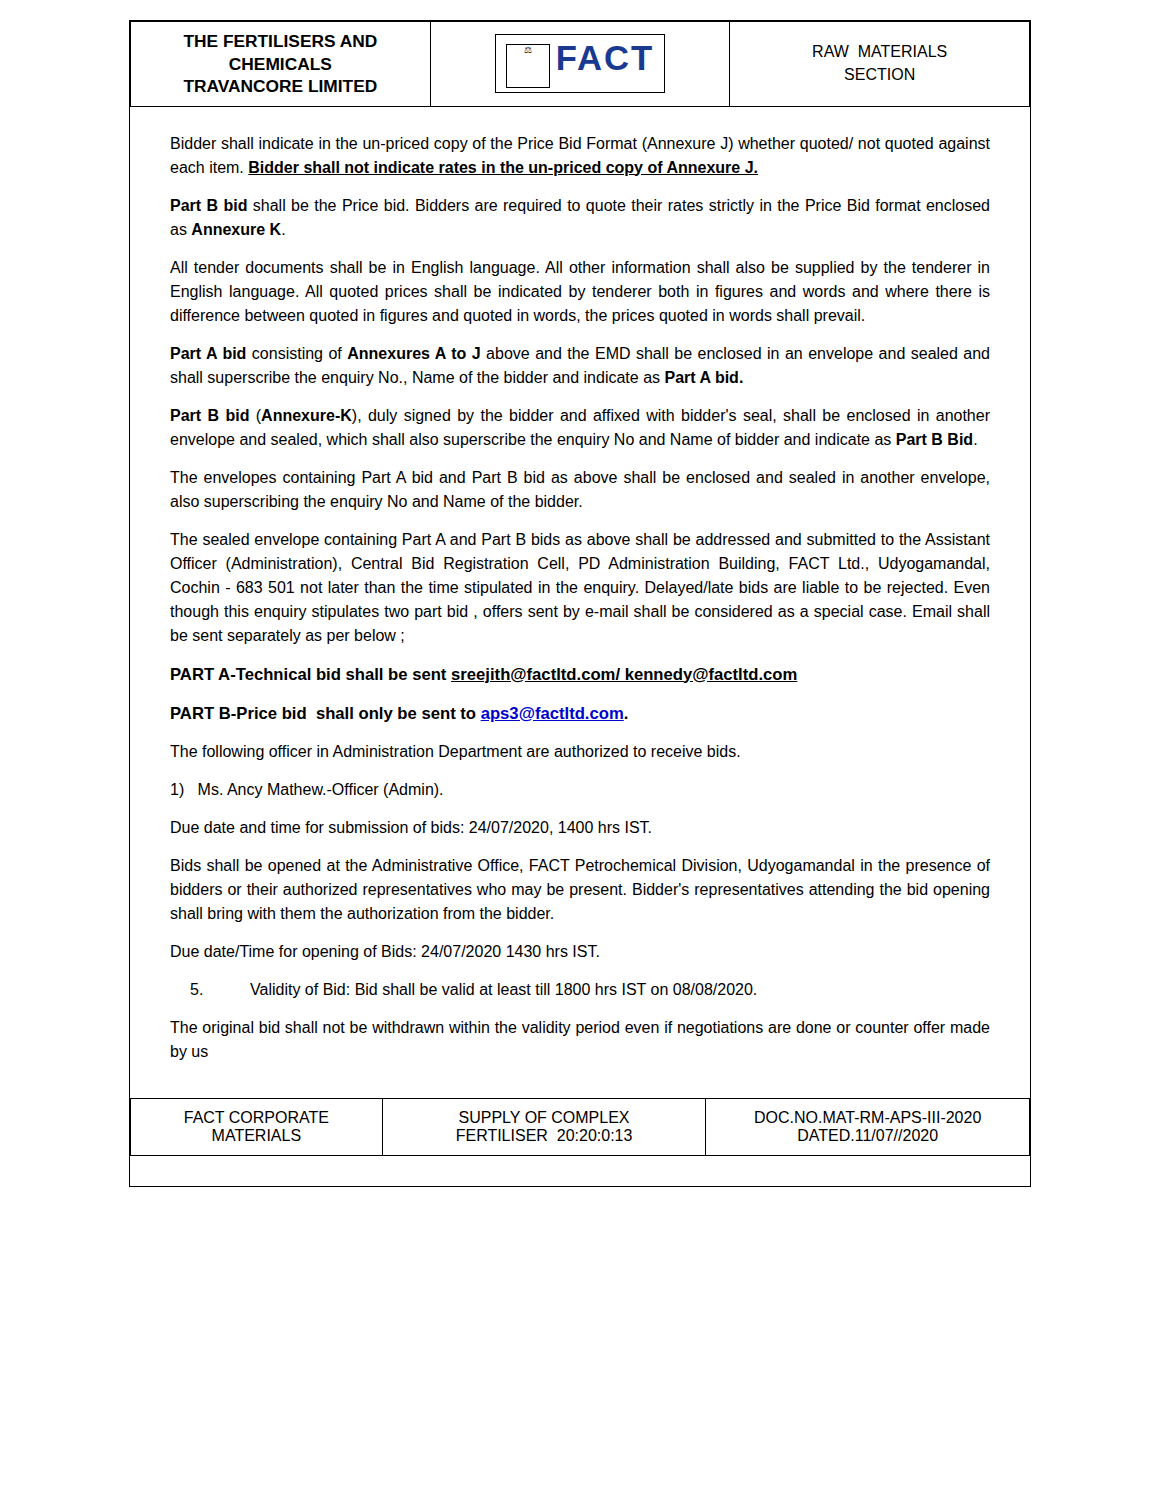| THE FERTILISERS AND CHEMICALS TRAVANCORE LIMITED | ⚖ FACT | RAW MATERIALS SECTION |
Bidder shall indicate in the un-priced copy of the Price Bid Format (Annexure J) whether quoted/ not quoted against each item. Bidder shall not indicate rates in the un-priced copy of Annexure J.
Part B bid shall be the Price bid. Bidders are required to quote their rates strictly in the Price Bid format enclosed as Annexure K.
All tender documents shall be in English language. All other information shall also be supplied by the tenderer in English language. All quoted prices shall be indicated by tenderer both in figures and words and where there is difference between quoted in figures and quoted in words, the prices quoted in words shall prevail.
Part A bid consisting of Annexures A to J above and the EMD shall be enclosed in an envelope and sealed and shall superscribe the enquiry No., Name of the bidder and indicate as Part A bid.
Part B bid (Annexure-K), duly signed by the bidder and affixed with bidder's seal, shall be enclosed in another envelope and sealed, which shall also superscribe the enquiry No and Name of bidder and indicate as Part B Bid.
The envelopes containing Part A bid and Part B bid as above shall be enclosed and sealed in another envelope, also superscribing the enquiry No and Name of the bidder.
The sealed envelope containing Part A and Part B bids as above shall be addressed and submitted to the Assistant Officer (Administration), Central Bid Registration Cell, PD Administration Building, FACT Ltd., Udyogamandal, Cochin - 683 501 not later than the time stipulated in the enquiry. Delayed/late bids are liable to be rejected. Even though this enquiry stipulates two part bid , offers sent by e-mail shall be considered as a special case. Email shall be sent separately as per below ;
PART A-Technical bid shall be sent sreejith@factltd.com/ kennedy@factltd.com
PART B-Price bid shall only be sent to aps3@factltd.com.
The following officer in Administration Department are authorized to receive bids.
1) Ms. Ancy Mathew.-Officer (Admin).
Due date and time for submission of bids: 24/07/2020, 1400 hrs IST.
Bids shall be opened at the Administrative Office, FACT Petrochemical Division, Udyogamandal in the presence of bidders or their authorized representatives who may be present. Bidder's representatives attending the bid opening shall bring with them the authorization from the bidder.
Due date/Time for opening of Bids: 24/07/2020 1430 hrs IST.
5.
Validity of Bid: Bid shall be valid at least till 1800 hrs IST on 08/08/2020.
The original bid shall not be withdrawn within the validity period even if negotiations are done or counter offer made by us
| FACT CORPORATE MATERIALS | SUPPLY OF COMPLEX FERTILISER 20:20:0:13 | DOC.NO.MAT-RM-APS-III-2020 DATED.11/07//2020 |